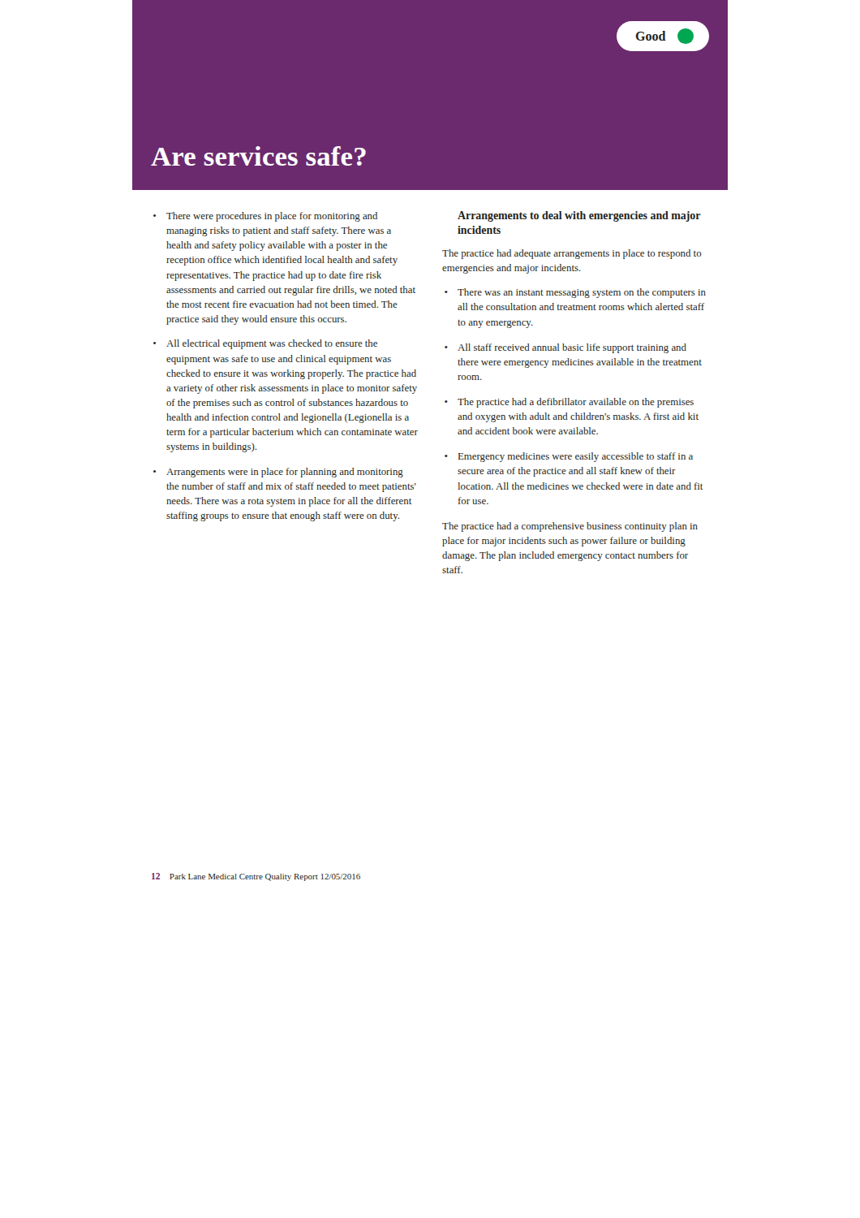Good
Are services safe?
There were procedures in place for monitoring and managing risks to patient and staff safety. There was a health and safety policy available with a poster in the reception office which identified local health and safety representatives. The practice had up to date fire risk assessments and carried out regular fire drills, we noted that the most recent fire evacuation had not been timed. The practice said they would ensure this occurs.
All electrical equipment was checked to ensure the equipment was safe to use and clinical equipment was checked to ensure it was working properly. The practice had a variety of other risk assessments in place to monitor safety of the premises such as control of substances hazardous to health and infection control and legionella (Legionella is a term for a particular bacterium which can contaminate water systems in buildings).
Arrangements were in place for planning and monitoring the number of staff and mix of staff needed to meet patients' needs. There was a rota system in place for all the different staffing groups to ensure that enough staff were on duty.
Arrangements to deal with emergencies and major incidents
The practice had adequate arrangements in place to respond to emergencies and major incidents.
There was an instant messaging system on the computers in all the consultation and treatment rooms which alerted staff to any emergency.
All staff received annual basic life support training and there were emergency medicines available in the treatment room.
The practice had a defibrillator available on the premises and oxygen with adult and children's masks. A first aid kit and accident book were available.
Emergency medicines were easily accessible to staff in a secure area of the practice and all staff knew of their location. All the medicines we checked were in date and fit for use.
The practice had a comprehensive business continuity plan in place for major incidents such as power failure or building damage. The plan included emergency contact numbers for staff.
12 Park Lane Medical Centre Quality Report 12/05/2016